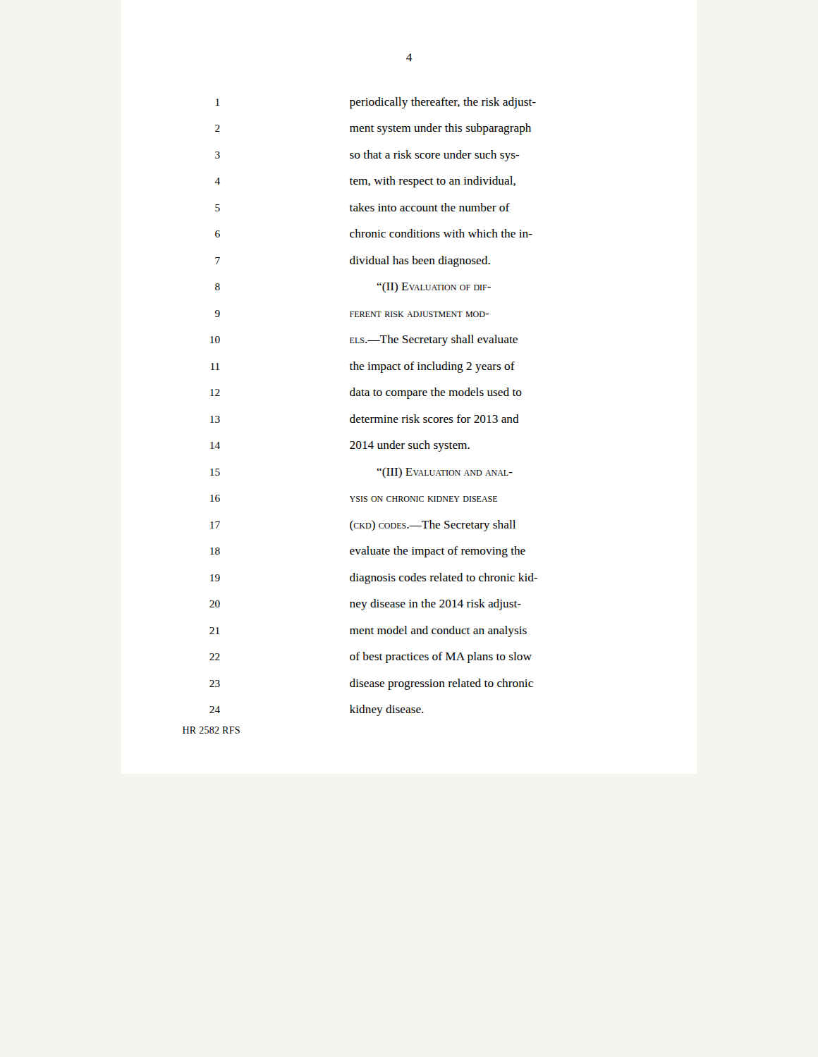4
| 1 | periodically thereafter, the risk adjust- |
| 2 | ment system under this subparagraph |
| 3 | so that a risk score under such sys- |
| 4 | tem, with respect to an individual, |
| 5 | takes into account the number of |
| 6 | chronic conditions with which the in- |
| 7 | dividual has been diagnosed. |
| 8 | “(II) E valuation of dif- |
| 9 | ferent risk adjustment mod- |
| 10 | els .—The Secretary shall evaluate |
| 11 | the impact of including 2 years of |
| 12 | data to compare the models used to |
| 13 | determine risk scores for 2013 and |
| 14 | 2014 under such system. |
| 15 | “(III) E valuation and anal- |
| 16 | ysis on chronic kidney disease |
| 17 | ( ckd ) codes .—The Secretary shall |
| 18 | evaluate the impact of removing the |
| 19 | diagnosis codes related to chronic kid- |
| 20 | ney disease in the 2014 risk adjust- |
| 21 | ment model and conduct an analysis |
| 22 | of best practices of MA plans to slow |
| 23 | disease progression related to chronic |
| 24 | kidney disease. |
HR 2582 RFS